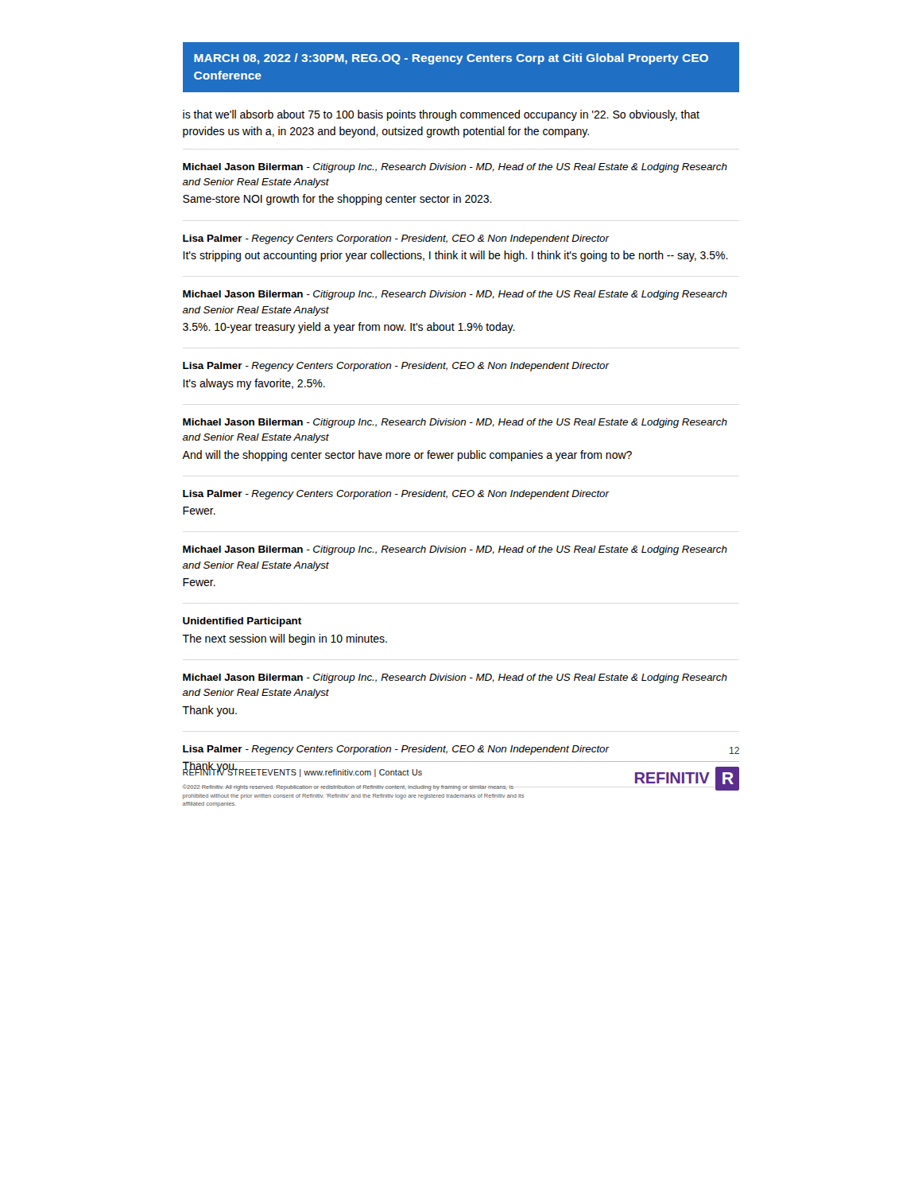MARCH 08, 2022 / 3:30PM, REG.OQ - Regency Centers Corp at Citi Global Property CEO Conference
is that we'll absorb about 75 to 100 basis points through commenced occupancy in '22. So obviously, that provides us with a, in 2023 and beyond, outsized growth potential for the company.
Michael Jason Bilerman - Citigroup Inc., Research Division - MD, Head of the US Real Estate & Lodging Research and Senior Real Estate Analyst
Same-store NOI growth for the shopping center sector in 2023.
Lisa Palmer - Regency Centers Corporation - President, CEO & Non Independent Director
It's stripping out accounting prior year collections, I think it will be high. I think it's going to be north -- say, 3.5%.
Michael Jason Bilerman - Citigroup Inc., Research Division - MD, Head of the US Real Estate & Lodging Research and Senior Real Estate Analyst
3.5%. 10-year treasury yield a year from now. It's about 1.9% today.
Lisa Palmer - Regency Centers Corporation - President, CEO & Non Independent Director
It's always my favorite, 2.5%.
Michael Jason Bilerman - Citigroup Inc., Research Division - MD, Head of the US Real Estate & Lodging Research and Senior Real Estate Analyst
And will the shopping center sector have more or fewer public companies a year from now?
Lisa Palmer - Regency Centers Corporation - President, CEO & Non Independent Director
Fewer.
Michael Jason Bilerman - Citigroup Inc., Research Division - MD, Head of the US Real Estate & Lodging Research and Senior Real Estate Analyst
Fewer.
Unidentified Participant
The next session will begin in 10 minutes.
Michael Jason Bilerman - Citigroup Inc., Research Division - MD, Head of the US Real Estate & Lodging Research and Senior Real Estate Analyst
Thank you.
Lisa Palmer - Regency Centers Corporation - President, CEO & Non Independent Director
Thank you.
12
REFINITIV STREETEVENTS | www.refinitiv.com | Contact Us
©2022 Refinitiv. All rights reserved. Republication or redistribution of Refinitiv content, including by framing or similar means, is prohibited without the prior written consent of Refinitiv. 'Refinitiv' and the Refinitiv logo are registered trademarks of Refinitiv and its affiliated companies.
REFINITIV R